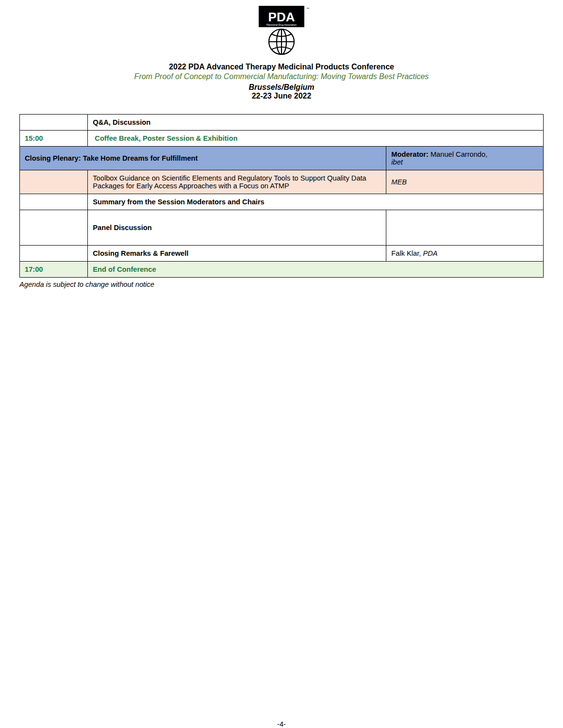PDA Parenteral Drug Association ™
2022 PDA Advanced Therapy Medicinal Products Conference
From Proof of Concept to Commercial Manufacturing: Moving Towards Best Practices
Brussels/Belgium
22-23 June 2022
| | Q&A, Discussion |
| 15:00 | Coffee Break, Poster Session & Exhibition |
| Closing Plenary: Take Home Dreams for Fulfillment | Moderator: Manuel Carrondo, ibet |
| | Toolbox Guidance on Scientific Elements and Regulatory Tools to Support Quality Data Packages for Early Access Approaches with a Focus on ATMP | MEB |
| | Summary from the Session Moderators and Chairs |
| | Panel Discussion | |
| | Closing Remarks & Farewell | Falk Klar, PDA |
| 17:00 | End of Conference |
Agenda is subject to change without notice
-4-